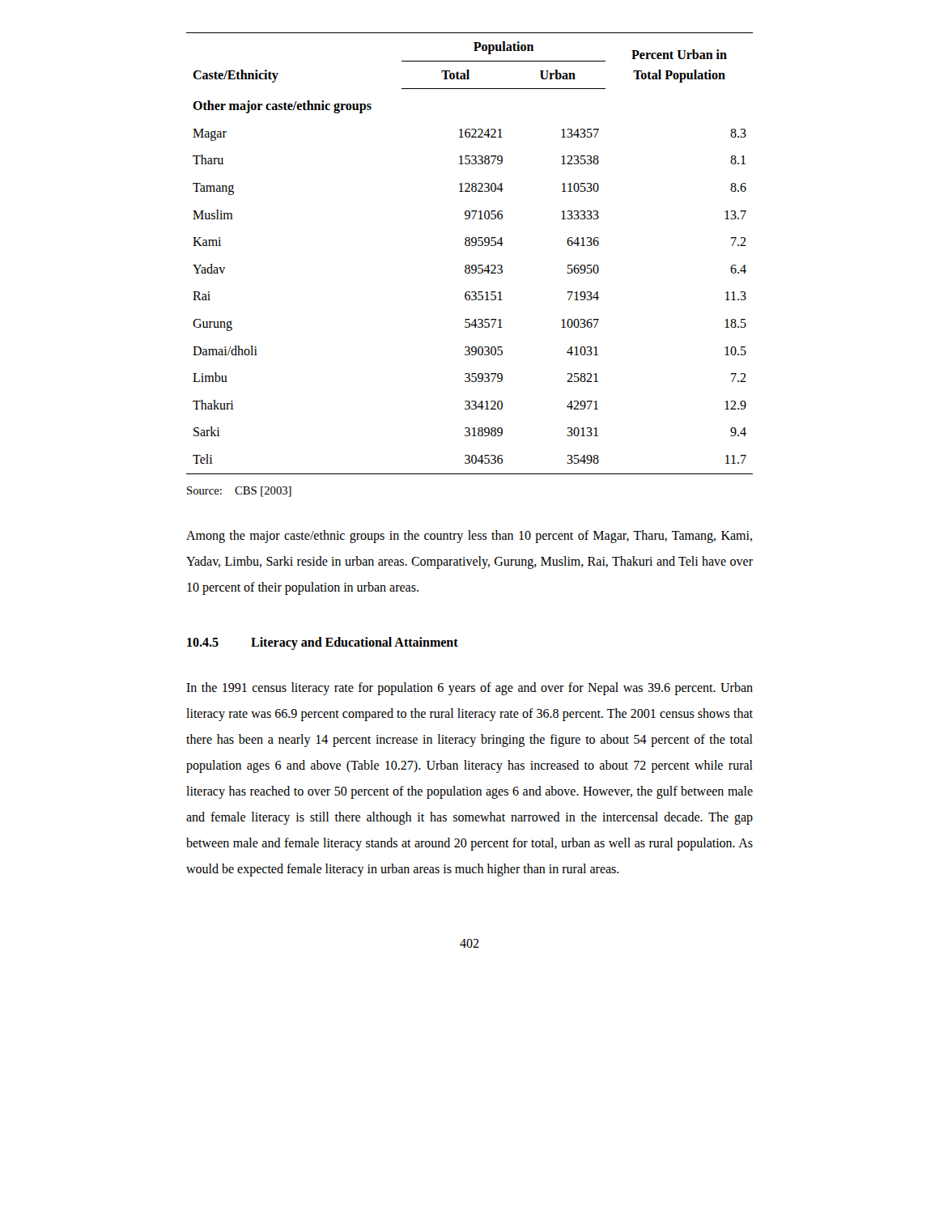| Caste/Ethnicity | Population | Percent Urban in Total Population |
| --- | --- | --- |
| Total | Urban |
| Other major caste/ethnic groups |
| Magar | 1622421 | 134357 | 8.3 |
| Tharu | 1533879 | 123538 | 8.1 |
| Tamang | 1282304 | 110530 | 8.6 |
| Muslim | 971056 | 133333 | 13.7 |
| Kami | 895954 | 64136 | 7.2 |
| Yadav | 895423 | 56950 | 6.4 |
| Rai | 635151 | 71934 | 11.3 |
| Gurung | 543571 | 100367 | 18.5 |
| Damai/dholi | 390305 | 41031 | 10.5 |
| Limbu | 359379 | 25821 | 7.2 |
| Thakuri | 334120 | 42971 | 12.9 |
| Sarki | 318989 | 30131 | 9.4 |
| Teli | 304536 | 35498 | 11.7 |
Source: CBS [2003]
Among the major caste/ethnic groups in the country less than 10 percent of Magar, Tharu, Tamang, Kami, Yadav, Limbu, Sarki reside in urban areas. Comparatively, Gurung, Muslim, Rai, Thakuri and Teli have over 10 percent of their population in urban areas.
10.4.5 Literacy and Educational Attainment
In the 1991 census literacy rate for population 6 years of age and over for Nepal was 39.6 percent. Urban literacy rate was 66.9 percent compared to the rural literacy rate of 36.8 percent. The 2001 census shows that there has been a nearly 14 percent increase in literacy bringing the figure to about 54 percent of the total population ages 6 and above (Table 10.27). Urban literacy has increased to about 72 percent while rural literacy has reached to over 50 percent of the population ages 6 and above. However, the gulf between male and female literacy is still there although it has somewhat narrowed in the intercensal decade. The gap between male and female literacy stands at around 20 percent for total, urban as well as rural population. As would be expected female literacy in urban areas is much higher than in rural areas.
402